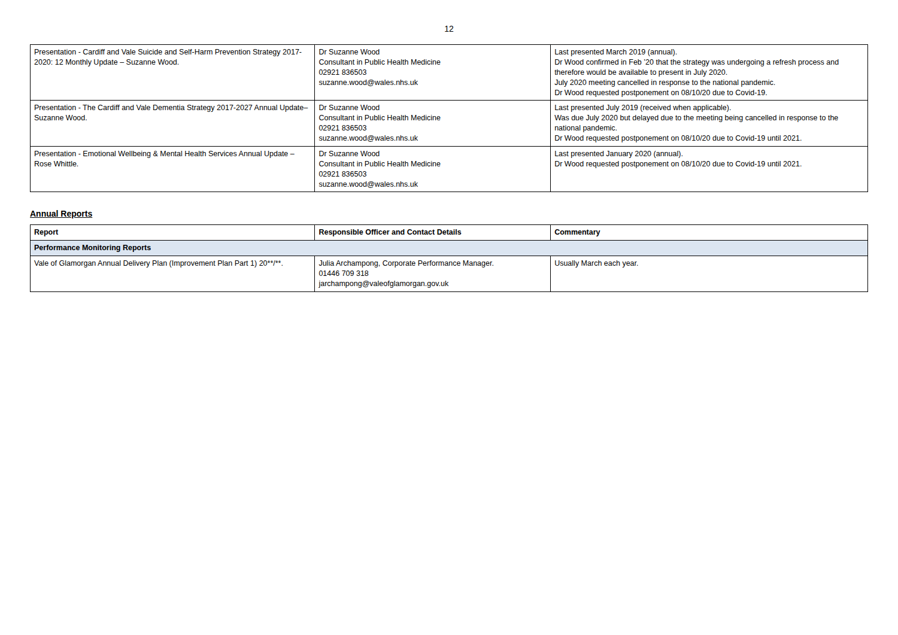12
| Presentation - Cardiff and Vale Suicide and Self-Harm Prevention Strategy 2017-2020: 12 Monthly Update – Suzanne Wood. | Dr Suzanne Wood Consultant in Public Health Medicine 02921 836503 suzanne.wood@wales.nhs.uk | Last presented March 2019 (annual). Dr Wood confirmed in Feb ’20 that the strategy was undergoing a refresh process and therefore would be available to present in July 2020. July 2020 meeting cancelled in response to the national pandemic. Dr Wood requested postponement on 08/10/20 due to Covid-19. |
| Presentation - The Cardiff and Vale Dementia Strategy 2017-2027 Annual Update– Suzanne Wood. | Dr Suzanne Wood Consultant in Public Health Medicine 02921 836503 suzanne.wood@wales.nhs.uk | Last presented July 2019 (received when applicable). Was due July 2020 but delayed due to the meeting being cancelled in response to the national pandemic. Dr Wood requested postponement on 08/10/20 due to Covid-19 until 2021. |
| Presentation - Emotional Wellbeing & Mental Health Services Annual Update – Rose Whittle. | Dr Suzanne Wood Consultant in Public Health Medicine 02921 836503 suzanne.wood@wales.nhs.uk | Last presented January 2020 (annual). Dr Wood requested postponement on 08/10/20 due to Covid-19 until 2021. |
Annual Reports
| Report | Responsible Officer and Contact Details | Commentary |
| Performance Monitoring Reports |
| Vale of Glamorgan Annual Delivery Plan (Improvement Plan Part 1) 20**/**. | Julia Archampong, Corporate Performance Manager. 01446 709 318 jarchampong@valeofglamorgan.gov.uk | Usually March each year. |